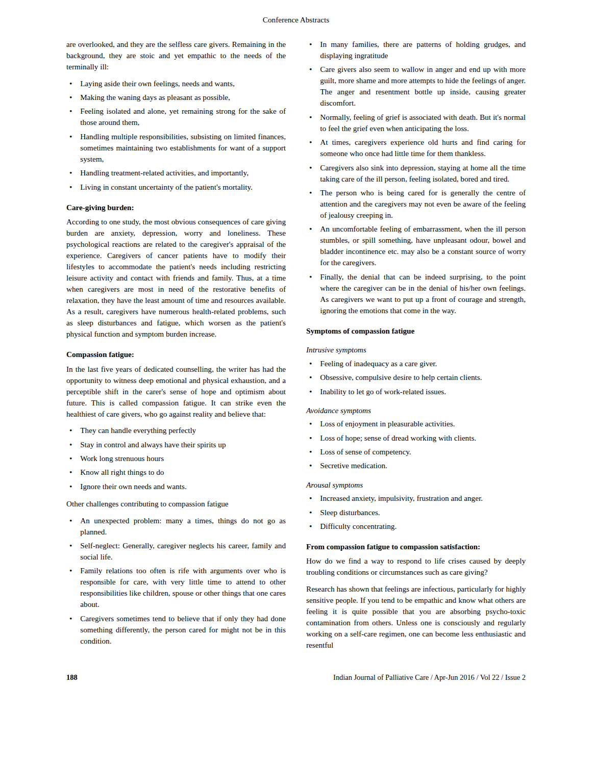Conference Abstracts
are overlooked, and they are the selfless care givers. Remaining in the background, they are stoic and yet empathic to the needs of the terminally ill:
Laying aside their own feelings, needs and wants,
Making the waning days as pleasant as possible,
Feeling isolated and alone, yet remaining strong for the sake of those around them,
Handling multiple responsibilities, subsisting on limited finances, sometimes maintaining two establishments for want of a support system,
Handling treatment-related activities, and importantly,
Living in constant uncertainty of the patient's mortality.
Care-giving burden:
According to one study, the most obvious consequences of care giving burden are anxiety, depression, worry and loneliness. These psychological reactions are related to the caregiver's appraisal of the experience. Caregivers of cancer patients have to modify their lifestyles to accommodate the patient's needs including restricting leisure activity and contact with friends and family. Thus, at a time when caregivers are most in need of the restorative benefits of relaxation, they have the least amount of time and resources available. As a result, caregivers have numerous health-related problems, such as sleep disturbances and fatigue, which worsen as the patient's physical function and symptom burden increase.
Compassion fatigue:
In the last five years of dedicated counselling, the writer has had the opportunity to witness deep emotional and physical exhaustion, and a perceptible shift in the carer's sense of hope and optimism about future. This is called compassion fatigue. It can strike even the healthiest of care givers, who go against reality and believe that:
They can handle everything perfectly
Stay in control and always have their spirits up
Work long strenuous hours
Know all right things to do
Ignore their own needs and wants.
Other challenges contributing to compassion fatigue
An unexpected problem: many a times, things do not go as planned.
Self-neglect: Generally, caregiver neglects his career, family and social life.
Family relations too often is rife with arguments over who is responsible for care, with very little time to attend to other responsibilities like children, spouse or other things that one cares about.
Caregivers sometimes tend to believe that if only they had done something differently, the person cared for might not be in this condition.
In many families, there are patterns of holding grudges, and displaying ingratitude
Care givers also seem to wallow in anger and end up with more guilt, more shame and more attempts to hide the feelings of anger. The anger and resentment bottle up inside, causing greater discomfort.
Normally, feeling of grief is associated with death. But it's normal to feel the grief even when anticipating the loss.
At times, caregivers experience old hurts and find caring for someone who once had little time for them thankless.
Caregivers also sink into depression, staying at home all the time taking care of the ill person, feeling isolated, bored and tired.
The person who is being cared for is generally the centre of attention and the caregivers may not even be aware of the feeling of jealousy creeping in.
An uncomfortable feeling of embarrassment, when the ill person stumbles, or spill something, have unpleasant odour, bowel and bladder incontinence etc. may also be a constant source of worry for the caregivers.
Finally, the denial that can be indeed surprising, to the point where the caregiver can be in the denial of his/her own feelings. As caregivers we want to put up a front of courage and strength, ignoring the emotions that come in the way.
Symptoms of compassion fatigue
Intrusive symptoms
Feeling of inadequacy as a care giver.
Obsessive, compulsive desire to help certain clients.
Inability to let go of work-related issues.
Avoidance symptoms
Loss of enjoyment in pleasurable activities.
Loss of hope; sense of dread working with clients.
Loss of sense of competency.
Secretive medication.
Arousal symptoms
Increased anxiety, impulsivity, frustration and anger.
Sleep disturbances.
Difficulty concentrating.
From compassion fatigue to compassion satisfaction:
How do we find a way to respond to life crises caused by deeply troubling conditions or circumstances such as care giving?
Research has shown that feelings are infectious, particularly for highly sensitive people. If you tend to be empathic and know what others are feeling it is quite possible that you are absorbing psycho-toxic contamination from others. Unless one is consciously and regularly working on a self-care regimen, one can become less enthusiastic and resentful
188 Indian Journal of Palliative Care / Apr-Jun 2016 / Vol 22 / Issue 2